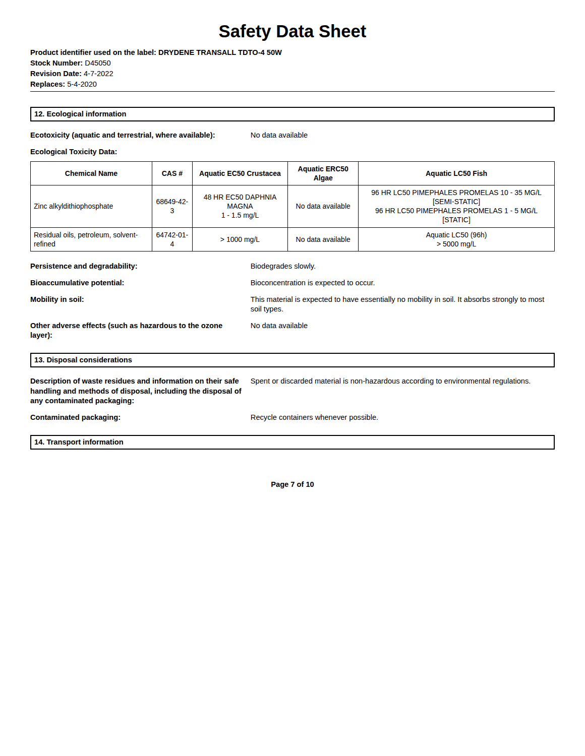Safety Data Sheet
Product identifier used on the label: DRYDENE TRANSALL TDTO-4 50W
Stock Number: D45050
Revision Date: 4-7-2022
Replaces: 5-4-2020
12. Ecological information
Ecotoxicity (aquatic and terrestrial, where available):
No data available
Ecological Toxicity Data:
| Chemical Name | CAS # | Aquatic EC50 Crustacea | Aquatic ERC50 Algae | Aquatic LC50 Fish |
| --- | --- | --- | --- | --- |
| Zinc alkyldithiophosphate | 68649-42-3 | 48 HR EC50 DAPHNIA MAGNA 1 - 1.5 mg/L | No data available | 96 HR LC50 PIMEPHALES PROMELAS 10 - 35 MG/L [SEMI-STATIC] 96 HR LC50 PIMEPHALES PROMELAS 1 - 5 MG/L [STATIC] |
| Residual oils, petroleum, solvent-refined | 64742-01-4 | > 1000 mg/L | No data available | Aquatic LC50 (96h) > 5000 mg/L |
Persistence and degradability:
Biodegrades slowly.
Bioaccumulative potential:
Bioconcentration is expected to occur.
Mobility in soil:
This material is expected to have essentially no mobility in soil. It absorbs strongly to most soil types.
Other adverse effects (such as hazardous to the ozone layer):
No data available
13. Disposal considerations
Description of waste residues and information on their safe handling and methods of disposal, including the disposal of any contaminated packaging:
Spent or discarded material is non-hazardous according to environmental regulations.
Contaminated packaging:
Recycle containers whenever possible.
14. Transport information
Page 7 of 10